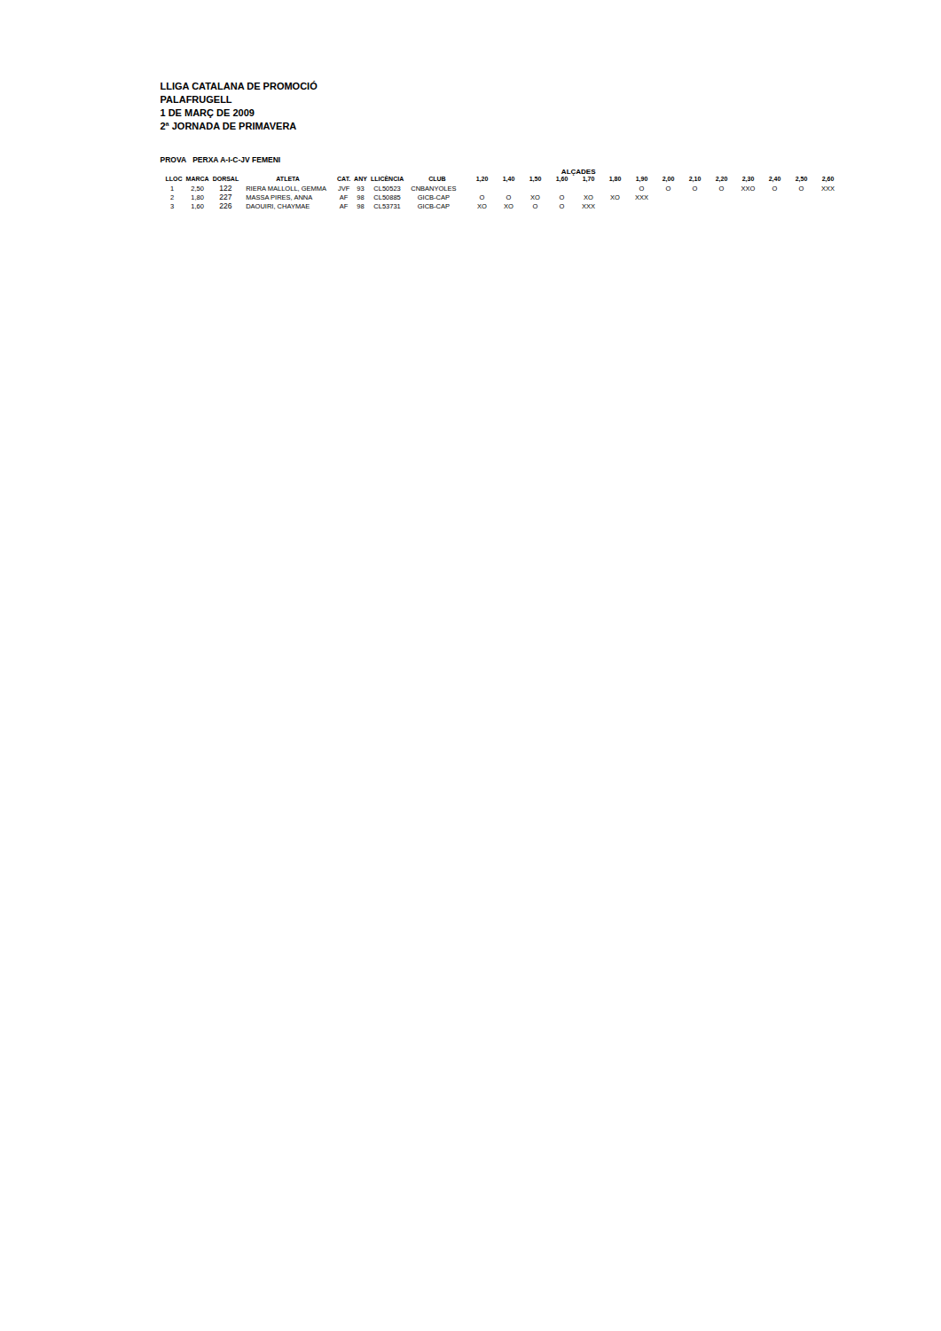LLIGA CATALANA DE PROMOCIÓ
PALAFRUGELL
1 DE MARÇ DE 2009
2ª JORNADA DE PRIMAVERA
PROVA PERXA A-I-C-JV FEMENI
| | | ALÇADES |
| --- | --- | --- |
| | LLOC | MARCA | DORSAL | ATLETA | CAT. | ANY | LLICÈNCIA | CLUB | 1,20 | 1,40 | 1,50 | 1,60 | 1,70 | 1,80 | 1,90 | 2,00 | 2,10 | 2,20 | 2,30 | 2,40 | 2,50 | 2,60 |
| | 1 | 2,50 | 122 | RIERA MALLOLL, GEMMA | JVF | 93 | CL50523 | CNBANYOLES | | | | | | | O | O | O | O | XXO | O | O | XXX |
| | 2 | 1,80 | 227 | MASSA PIRES, ANNA | AF | 98 | CL50885 | GICB-CAP | O | O | XO | O | XO | XO | XXX | | | | | | | |
| | 3 | 1,60 | 226 | DAOUIRI, CHAYMAE | AF | 98 | CL53731 | GICB-CAP | XO | XO | O | O | XXX | | | | | | | | | |